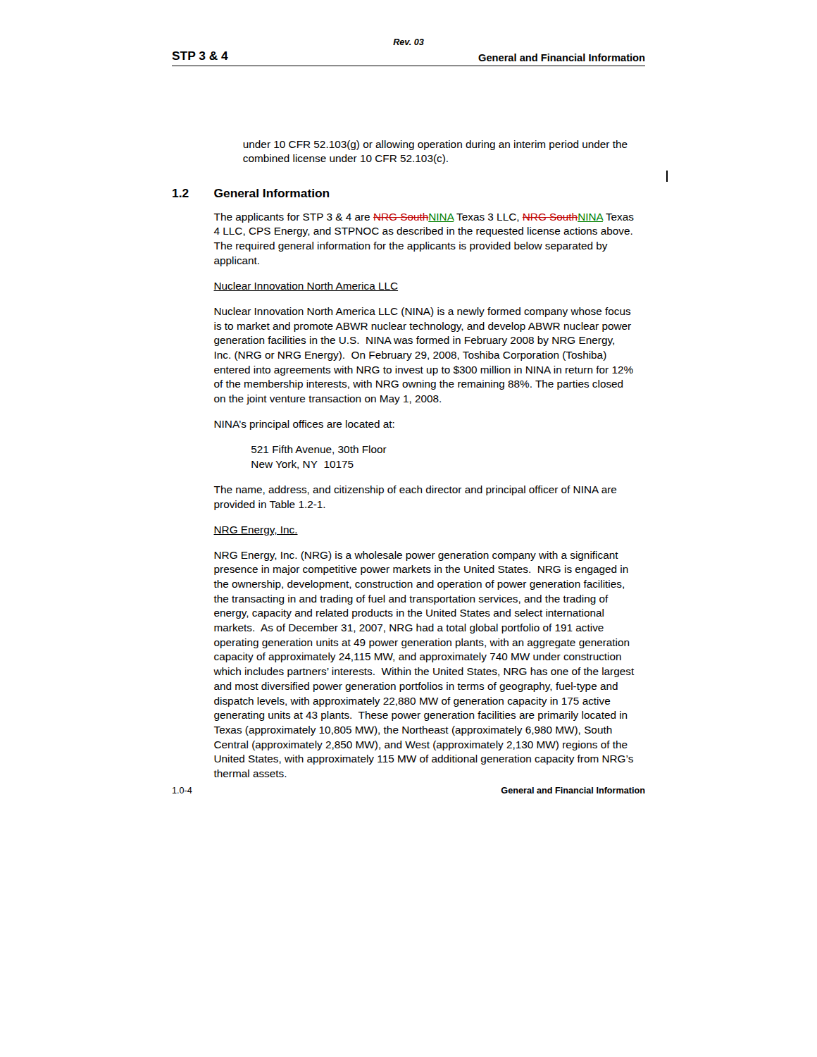Rev. 03
STP 3 & 4
General and Financial Information
under 10 CFR 52.103(g) or allowing operation during an interim period under the combined license under 10 CFR 52.103(c).
1.2 General Information
The applicants for STP 3 & 4 are NRG South NINA Texas 3 LLC, NRG South NINA Texas 4 LLC, CPS Energy, and STPNOC as described in the requested license actions above. The required general information for the applicants is provided below separated by applicant.
Nuclear Innovation North America LLC
Nuclear Innovation North America LLC (NINA) is a newly formed company whose focus is to market and promote ABWR nuclear technology, and develop ABWR nuclear power generation facilities in the U.S. NINA was formed in February 2008 by NRG Energy, Inc. (NRG or NRG Energy). On February 29, 2008, Toshiba Corporation (Toshiba) entered into agreements with NRG to invest up to $300 million in NINA in return for 12% of the membership interests, with NRG owning the remaining 88%. The parties closed on the joint venture transaction on May 1, 2008.
NINA’s principal offices are located at:
521 Fifth Avenue, 30th Floor
New York, NY 10175
The name, address, and citizenship of each director and principal officer of NINA are provided in Table 1.2-1.
NRG Energy, Inc.
NRG Energy, Inc. (NRG) is a wholesale power generation company with a significant presence in major competitive power markets in the United States. NRG is engaged in the ownership, development, construction and operation of power generation facilities, the transacting in and trading of fuel and transportation services, and the trading of energy, capacity and related products in the United States and select international markets. As of December 31, 2007, NRG had a total global portfolio of 191 active operating generation units at 49 power generation plants, with an aggregate generation capacity of approximately 24,115 MW, and approximately 740 MW under construction which includes partners’ interests. Within the United States, NRG has one of the largest and most diversified power generation portfolios in terms of geography, fuel-type and dispatch levels, with approximately 22,880 MW of generation capacity in 175 active generating units at 43 plants. These power generation facilities are primarily located in Texas (approximately 10,805 MW), the Northeast (approximately 6,980 MW), South Central (approximately 2,850 MW), and West (approximately 2,130 MW) regions of the United States, with approximately 115 MW of additional generation capacity from NRG’s thermal assets.
1.0-4
General and Financial Information